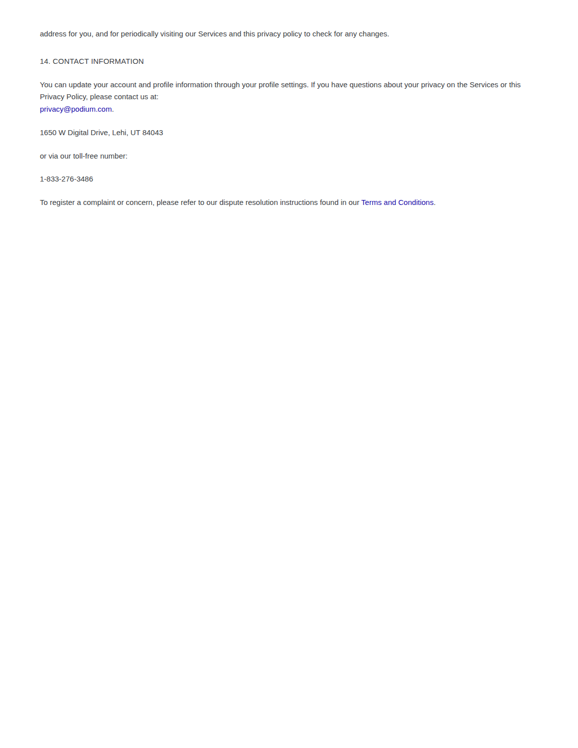address for you, and for periodically visiting our Services and this privacy policy to check for any changes.
14. CONTACT INFORMATION
You can update your account and profile information through your profile settings. If you have questions about your privacy on the Services or this Privacy Policy, please contact us at:
privacy@podium.com.
1650 W Digital Drive, Lehi, UT 84043
or via our toll-free number:
1-833-276-3486
To register a complaint or concern, please refer to our dispute resolution instructions found in our Terms and Conditions.